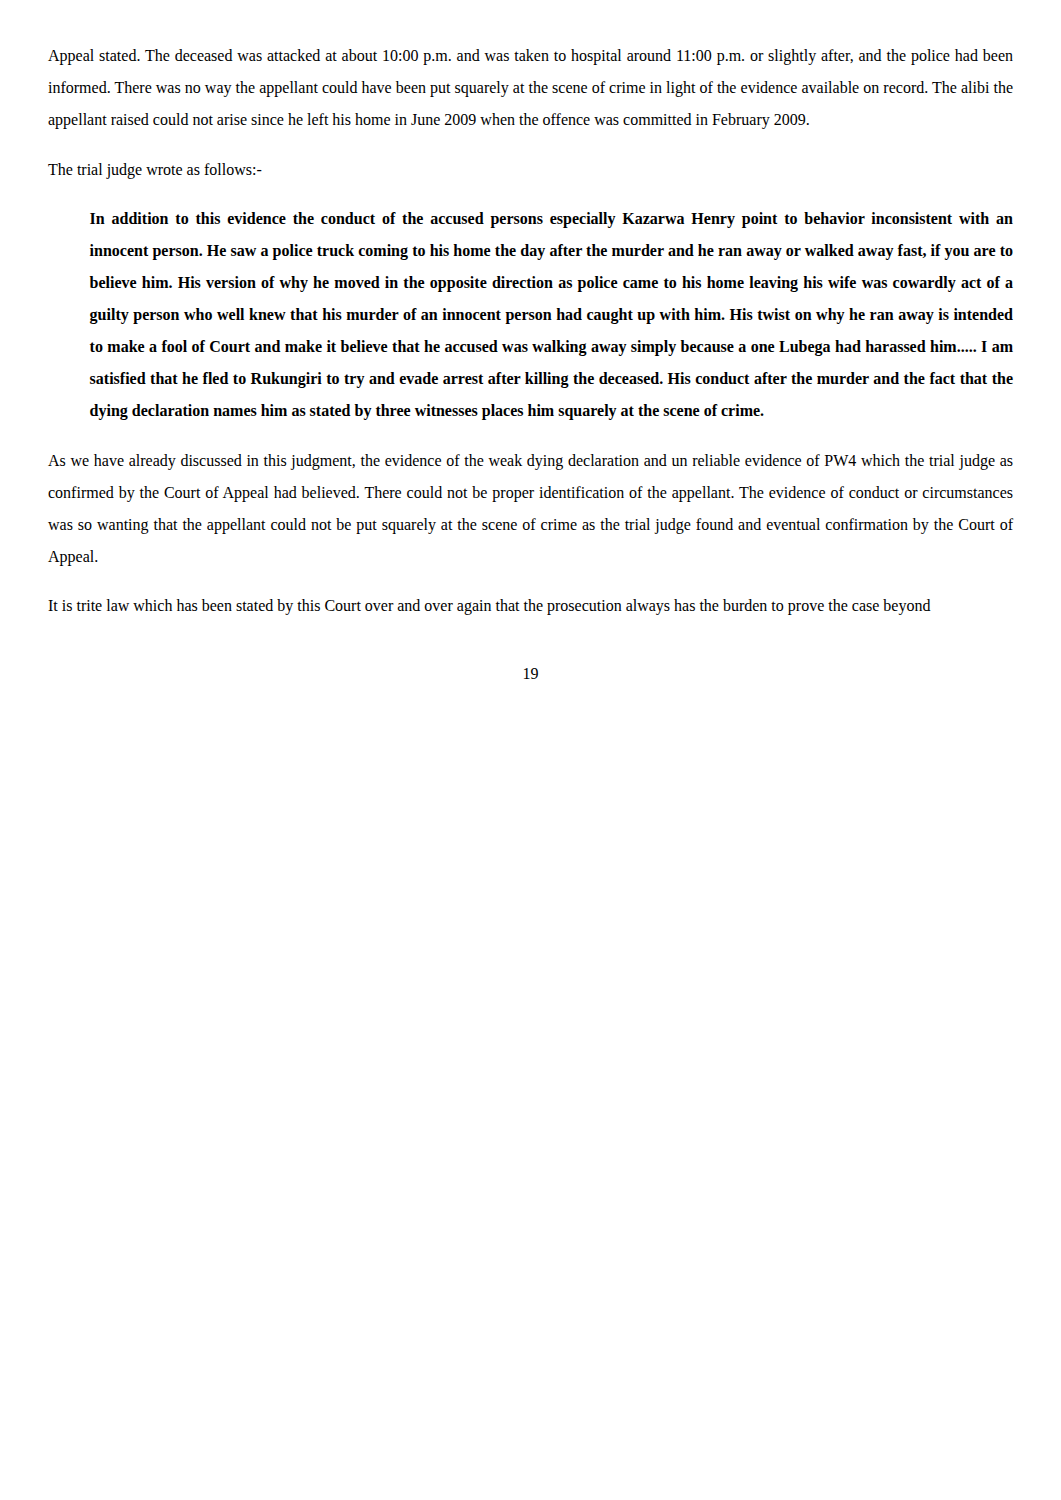Appeal stated. The deceased was attacked at about 10:00 p.m. and was taken to hospital around 11:00 p.m. or slightly after, and the police had been informed. There was no way the appellant could have been put squarely at the scene of crime in light of the evidence available on record. The alibi the appellant raised could not arise since he left his home in June 2009 when the offence was committed in February 2009.
The trial judge wrote as follows:-
In addition to this evidence the conduct of the accused persons especially Kazarwa Henry point to behavior inconsistent with an innocent person. He saw a police truck coming to his home the day after the murder and he ran away or walked away fast, if you are to believe him. His version of why he moved in the opposite direction as police came to his home leaving his wife was cowardly act of a guilty person who well knew that his murder of an innocent person had caught up with him. His twist on why he ran away is intended to make a fool of Court and make it believe that he accused was walking away simply because a one Lubega had harassed him..... I am satisfied that he fled to Rukungiri to try and evade arrest after killing the deceased. His conduct after the murder and the fact that the dying declaration names him as stated by three witnesses places him squarely at the scene of crime.
As we have already discussed in this judgment, the evidence of the weak dying declaration and un reliable evidence of PW4 which the trial judge as confirmed by the Court of Appeal had believed. There could not be proper identification of the appellant. The evidence of conduct or circumstances was so wanting that the appellant could not be put squarely at the scene of crime as the trial judge found and eventual confirmation by the Court of Appeal.
It is trite law which has been stated by this Court over and over again that the prosecution always has the burden to prove the case beyond
19